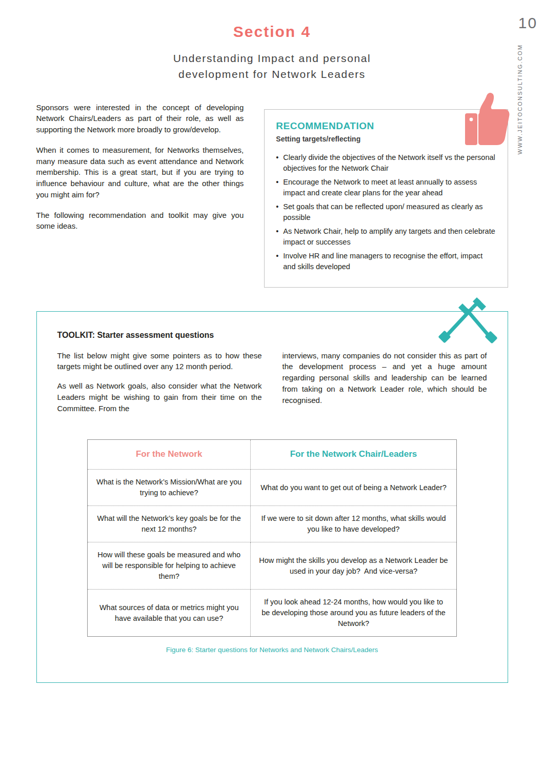10
WWW.JEITOCONSULTING.COM
Section 4
Understanding Impact and personal
development for Network Leaders
Sponsors were interested in the concept of developing Network Chairs/Leaders as part of their role, as well as supporting the Network more broadly to grow/develop.
When it comes to measurement, for Networks themselves, many measure data such as event attendance and Network membership. This is a great start, but if you are trying to influence behaviour and culture, what are the other things you might aim for?
The following recommendation and toolkit may give you some ideas.
RECOMMENDATION
Setting targets/reflecting
Clearly divide the objectives of the Network itself vs the personal objectives for the Network Chair
Encourage the Network to meet at least annually to assess impact and create clear plans for the year ahead
Set goals that can be reflected upon/ measured as clearly as possible
As Network Chair, help to amplify any targets and then celebrate impact or successes
Involve HR and line managers to recognise the effort, impact and skills developed
TOOLKIT: Starter assessment questions
The list below might give some pointers as to how these targets might be outlined over any 12 month period.
As well as Network goals, also consider what the Network Leaders might be wishing to gain from their time on the Committee. From the
interviews, many companies do not consider this as part of the development process – and yet a huge amount regarding personal skills and leadership can be learned from taking on a Network Leader role, which should be recognised.
| For the Network | For the Network Chair/Leaders |
| --- | --- |
| What is the Network’s Mission/What are you trying to achieve? | What do you want to get out of being a Network Leader? |
| What will the Network’s key goals be for the next 12 months? | If we were to sit down after 12 months, what skills would you like to have developed? |
| How will these goals be measured and who will be responsible for helping to achieve them? | How might the skills you develop as a Network Leader be used in your day job? And vice-versa? |
| What sources of data or metrics might you have available that you can use? | If you look ahead 12-24 months, how would you like to be developing those around you as future leaders of the Network? |
Figure 6: Starter questions for Networks and Network Chairs/Leaders